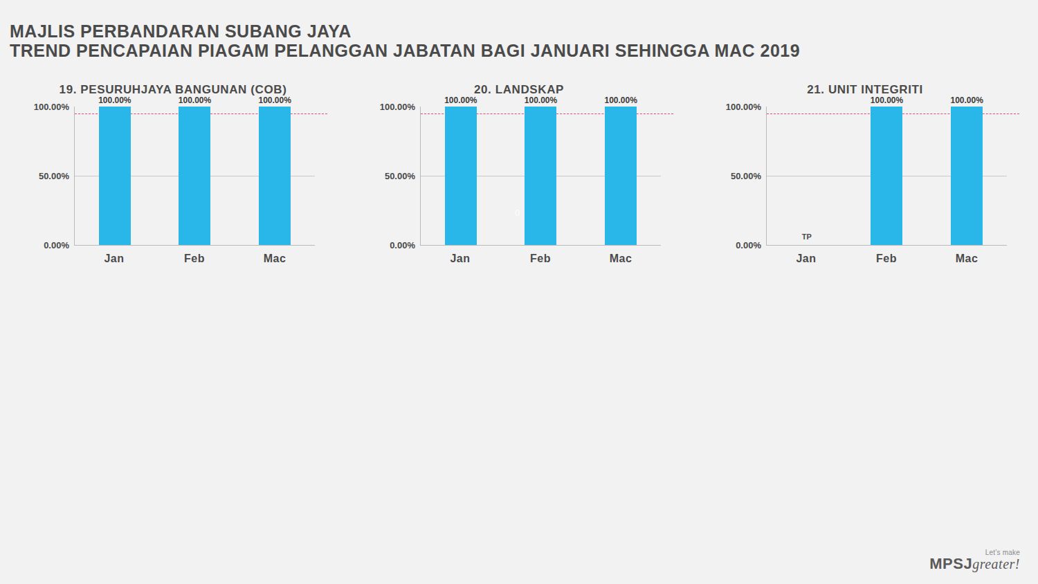Majlis Perbandaran Subang Jaya
Trend Pencapaian Piagam Pelanggan Jabatan Bagi Januari Sehingga Mac 2019
19. Pesuruhjaya Bangunan (COB)
100.00% 50.00% 0.00%
100.00%
100.00%
100.00%
Jan Feb Mac
20. Landskap
100.00% 50.00% 0.00%
100.00%
100.00%
100.00%
Jan Feb Mac
21. Unit Integriti
100.00% 50.00% 0.00%
TP
100.00%
100.00%
Jan Feb Mac
0
Let’s make
MPSJgreater!